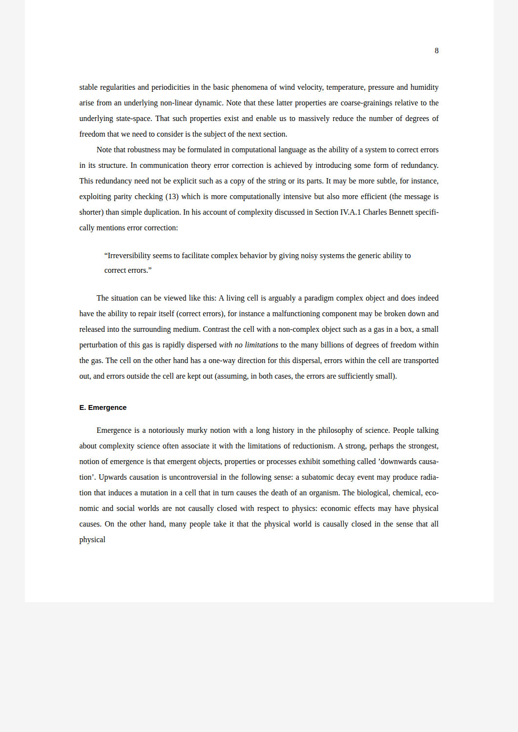8
stable regularities and periodicities in the basic phenomena of wind velocity, temperature, pressure and humidity arise from an underlying non-linear dynamic. Note that these latter properties are coarse-grainings relative to the underlying state-space. That such properties exist and enable us to massively reduce the number of degrees of freedom that we need to consider is the subject of the next section.
Note that robustness may be formulated in computational language as the ability of a system to correct errors in its structure. In communication theory error correction is achieved by introducing some form of redundancy. This redundancy need not be explicit such as a copy of the string or its parts. It may be more subtle, for instance, exploiting parity checking (13) which is more computationally intensive but also more efficient (the message is shorter) than simple duplication. In his account of complexity discussed in Section IV.A.1 Charles Bennett specifically mentions error correction:
“Irreversibility seems to facilitate complex behavior by giving noisy systems the generic ability to correct errors.”
The situation can be viewed like this: A living cell is arguably a paradigm complex object and does indeed have the ability to repair itself (correct errors), for instance a malfunctioning component may be broken down and released into the surrounding medium. Contrast the cell with a non-complex object such as a gas in a box, a small perturbation of this gas is rapidly dispersed with no limitations to the many billions of degrees of freedom within the gas. The cell on the other hand has a one-way direction for this dispersal, errors within the cell are transported out, and errors outside the cell are kept out (assuming, in both cases, the errors are sufficiently small).
E. Emergence
Emergence is a notoriously murky notion with a long history in the philosophy of science. People talking about complexity science often associate it with the limitations of reductionism. A strong, perhaps the strongest, notion of emergence is that emergent objects, properties or processes exhibit something called ’downwards causation’. Upwards causation is uncontroversial in the following sense: a subatomic decay event may produce radiation that induces a mutation in a cell that in turn causes the death of an organism. The biological, chemical, economic and social worlds are not causally closed with respect to physics: economic effects may have physical causes. On the other hand, many people take it that the physical world is causally closed in the sense that all physical